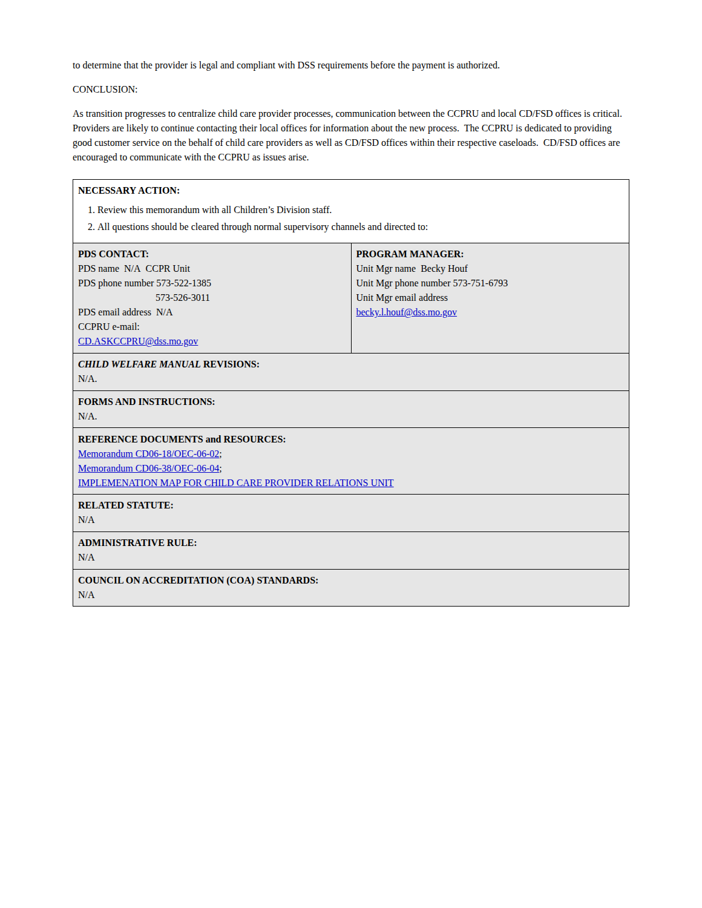to determine that the provider is legal and compliant with DSS requirements before the payment is authorized.
CONCLUSION:
As transition progresses to centralize child care provider processes, communication between the CCPRU and local CD/FSD offices is critical. Providers are likely to continue contacting their local offices for information about the new process. The CCPRU is dedicated to providing good customer service on the behalf of child care providers as well as CD/FSD offices within their respective caseloads. CD/FSD offices are encouraged to communicate with the CCPRU as issues arise.
| NECESSARY ACTION: Review this memorandum with all Children’s Division staff. All questions should be cleared through normal supervisory channels and directed to: |
| PDS CONTACT: PDS name N/A CCPR Unit PDS phone number 573-522-1385 573-526-3011 PDS email address N/A CCPRU e-mail: CD.ASKCCPRU@dss.mo.gov | PROGRAM MANAGER: Unit Mgr name Becky Houf Unit Mgr phone number 573-751-6793 Unit Mgr email address becky.l.houf@dss.mo.gov |
| CHILD WELFARE MANUAL REVISIONS: N/A. |
| FORMS AND INSTRUCTIONS: N/A. |
| REFERENCE DOCUMENTS and RESOURCES: Memorandum CD06-18/OEC-06-02 ; Memorandum CD06-38/OEC-06-04 ; IMPLEMENATION MAP FOR CHILD CARE PROVIDER RELATIONS UNIT |
| RELATED STATUTE: N/A |
| ADMINISTRATIVE RULE: N/A |
| COUNCIL ON ACCREDITATION (COA) STANDARDS: N/A |